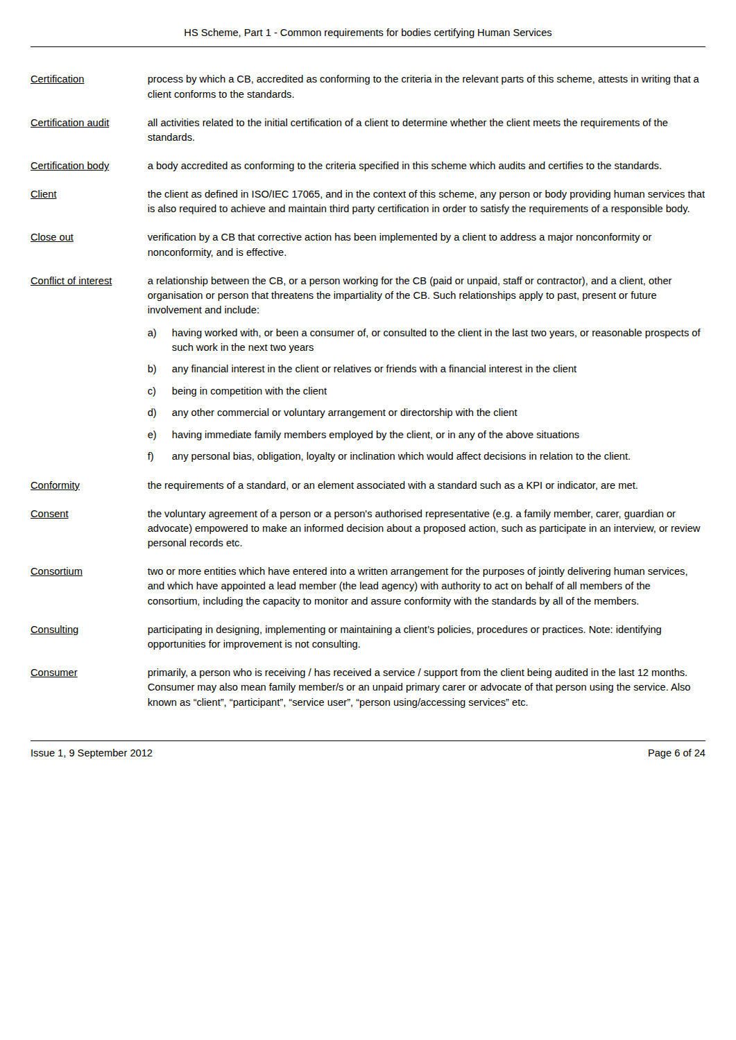HS Scheme, Part 1 - Common requirements for bodies certifying Human Services
Certification
process by which a CB, accredited as conforming to the criteria in the relevant parts of this scheme, attests in writing that a client conforms to the standards.
Certification audit
all activities related to the initial certification of a client to determine whether the client meets the requirements of the standards.
Certification body
a body accredited as conforming to the criteria specified in this scheme which audits and certifies to the standards.
Client
the client as defined in ISO/IEC 17065, and in the context of this scheme, any person or body providing human services that is also required to achieve and maintain third party certification in order to satisfy the requirements of a responsible body.
Close out
verification by a CB that corrective action has been implemented by a client to address a major nonconformity or nonconformity, and is effective.
Conflict of interest
a relationship between the CB, or a person working for the CB (paid or unpaid, staff or contractor), and a client, other organisation or person that threatens the impartiality of the CB. Such relationships apply to past, present or future involvement and include:
a) having worked with, or been a consumer of, or consulted to the client in the last two years, or reasonable prospects of such work in the next two years
b) any financial interest in the client or relatives or friends with a financial interest in the client
c) being in competition with the client
d) any other commercial or voluntary arrangement or directorship with the client
e) having immediate family members employed by the client, or in any of the above situations
f) any personal bias, obligation, loyalty or inclination which would affect decisions in relation to the client.
Conformity
the requirements of a standard, or an element associated with a standard such as a KPI or indicator, are met.
Consent
the voluntary agreement of a person or a person's authorised representative (e.g. a family member, carer, guardian or advocate) empowered to make an informed decision about a proposed action, such as participate in an interview, or review personal records etc.
Consortium
two or more entities which have entered into a written arrangement for the purposes of jointly delivering human services, and which have appointed a lead member (the lead agency) with authority to act on behalf of all members of the consortium, including the capacity to monitor and assure conformity with the standards by all of the members.
Consulting
participating in designing, implementing or maintaining a client’s policies, procedures or practices. Note: identifying opportunities for improvement is not consulting.
Consumer
primarily, a person who is receiving / has received a service / support from the client being audited in the last 12 months. Consumer may also mean family member/s or an unpaid primary carer or advocate of that person using the service. Also known as “client”, “participant”, “service user”, “person using/accessing services” etc.
Issue 1, 9 September 2012 Page 6 of 24